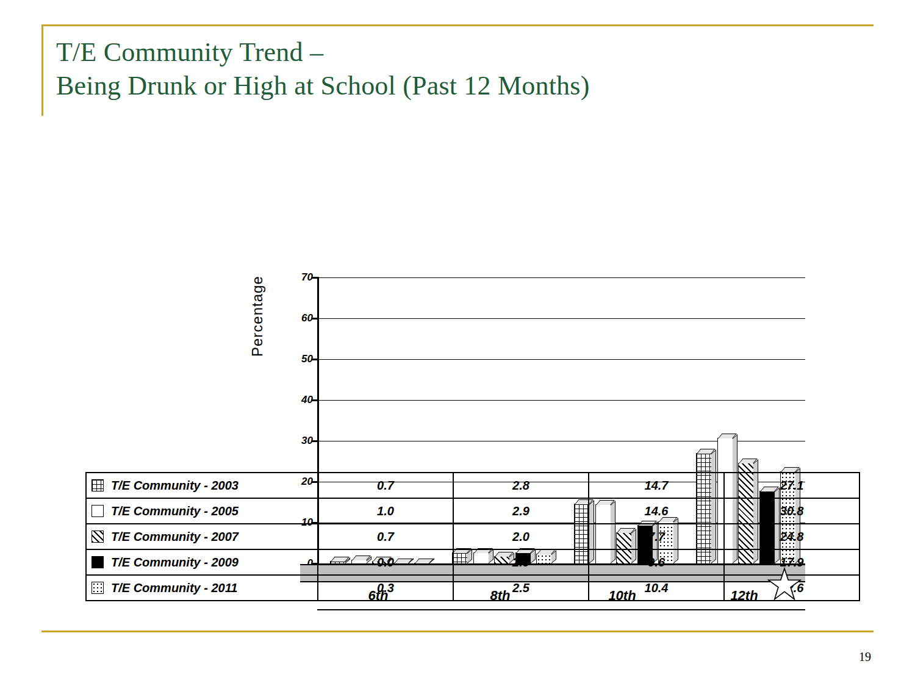T/E Community Trend –
Being Drunk or High at School (Past 12 Months)
Percentage
70
60
50
40
30
20
10
0
6th
8th
10th
12th
| T/E Community - 2003 | 0.7 | 2.8 | 14.7 | 27.1 |
| T/E Community - 2005 | 1.0 | 2.9 | 14.6 | 30.8 |
| T/E Community - 2007 | 0.7 | 2.0 | 7.7 | 24.8 |
| T/E Community - 2009 | 0.0 | 2.9 | 9.6 | 17.9 |
| T/E Community - 2011 | 0.3 | 2.5 | 10.4 | 22.6 |
19